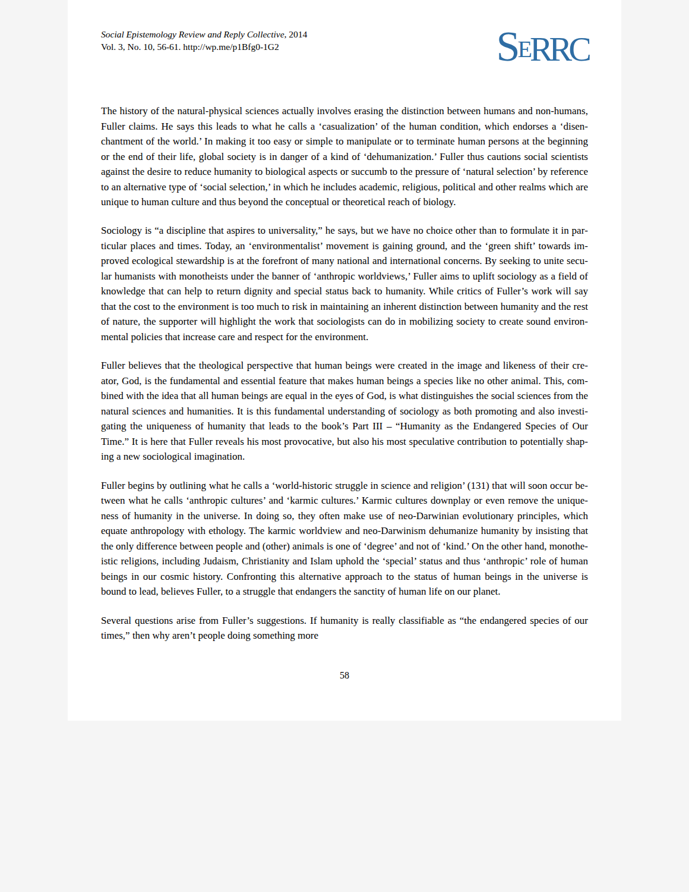Social Epistemology Review and Reply Collective, 2014
Vol. 3, No. 10, 56-61. http://wp.me/p1Bfg0-1G2
SERRC
The history of the natural-physical sciences actually involves erasing the distinction between humans and non-humans, Fuller claims. He says this leads to what he calls a ‘casualization’ of the human condition, which endorses a ‘disenchantment of the world.’ In making it too easy or simple to manipulate or to terminate human persons at the beginning or the end of their life, global society is in danger of a kind of ‘dehumanization.’ Fuller thus cautions social scientists against the desire to reduce humanity to biological aspects or succumb to the pressure of ‘natural selection’ by reference to an alternative type of ‘social selection,’ in which he includes academic, religious, political and other realms which are unique to human culture and thus beyond the conceptual or theoretical reach of biology.
Sociology is “a discipline that aspires to universality,” he says, but we have no choice other than to formulate it in particular places and times. Today, an ‘environmentalist’ movement is gaining ground, and the ‘green shift’ towards improved ecological stewardship is at the forefront of many national and international concerns. By seeking to unite secular humanists with monotheists under the banner of ‘anthropic worldviews,’ Fuller aims to uplift sociology as a field of knowledge that can help to return dignity and special status back to humanity. While critics of Fuller’s work will say that the cost to the environment is too much to risk in maintaining an inherent distinction between humanity and the rest of nature, the supporter will highlight the work that sociologists can do in mobilizing society to create sound environmental policies that increase care and respect for the environment.
Fuller believes that the theological perspective that human beings were created in the image and likeness of their creator, God, is the fundamental and essential feature that makes human beings a species like no other animal. This, combined with the idea that all human beings are equal in the eyes of God, is what distinguishes the social sciences from the natural sciences and humanities. It is this fundamental understanding of sociology as both promoting and also investigating the uniqueness of humanity that leads to the book’s Part III – “Humanity as the Endangered Species of Our Time.” It is here that Fuller reveals his most provocative, but also his most speculative contribution to potentially shaping a new sociological imagination.
Fuller begins by outlining what he calls a ‘world-historic struggle in science and religion’ (131) that will soon occur between what he calls ‘anthropic cultures’ and ‘karmic cultures.’ Karmic cultures downplay or even remove the uniqueness of humanity in the universe. In doing so, they often make use of neo-Darwinian evolutionary principles, which equate anthropology with ethology. The karmic worldview and neo-Darwinism dehumanize humanity by insisting that the only difference between people and (other) animals is one of ‘degree’ and not of ‘kind.’ On the other hand, monotheistic religions, including Judaism, Christianity and Islam uphold the ‘special’ status and thus ‘anthropic’ role of human beings in our cosmic history. Confronting this alternative approach to the status of human beings in the universe is bound to lead, believes Fuller, to a struggle that endangers the sanctity of human life on our planet.
Several questions arise from Fuller’s suggestions. If humanity is really classifiable as “the endangered species of our times,” then why aren’t people doing something more
58